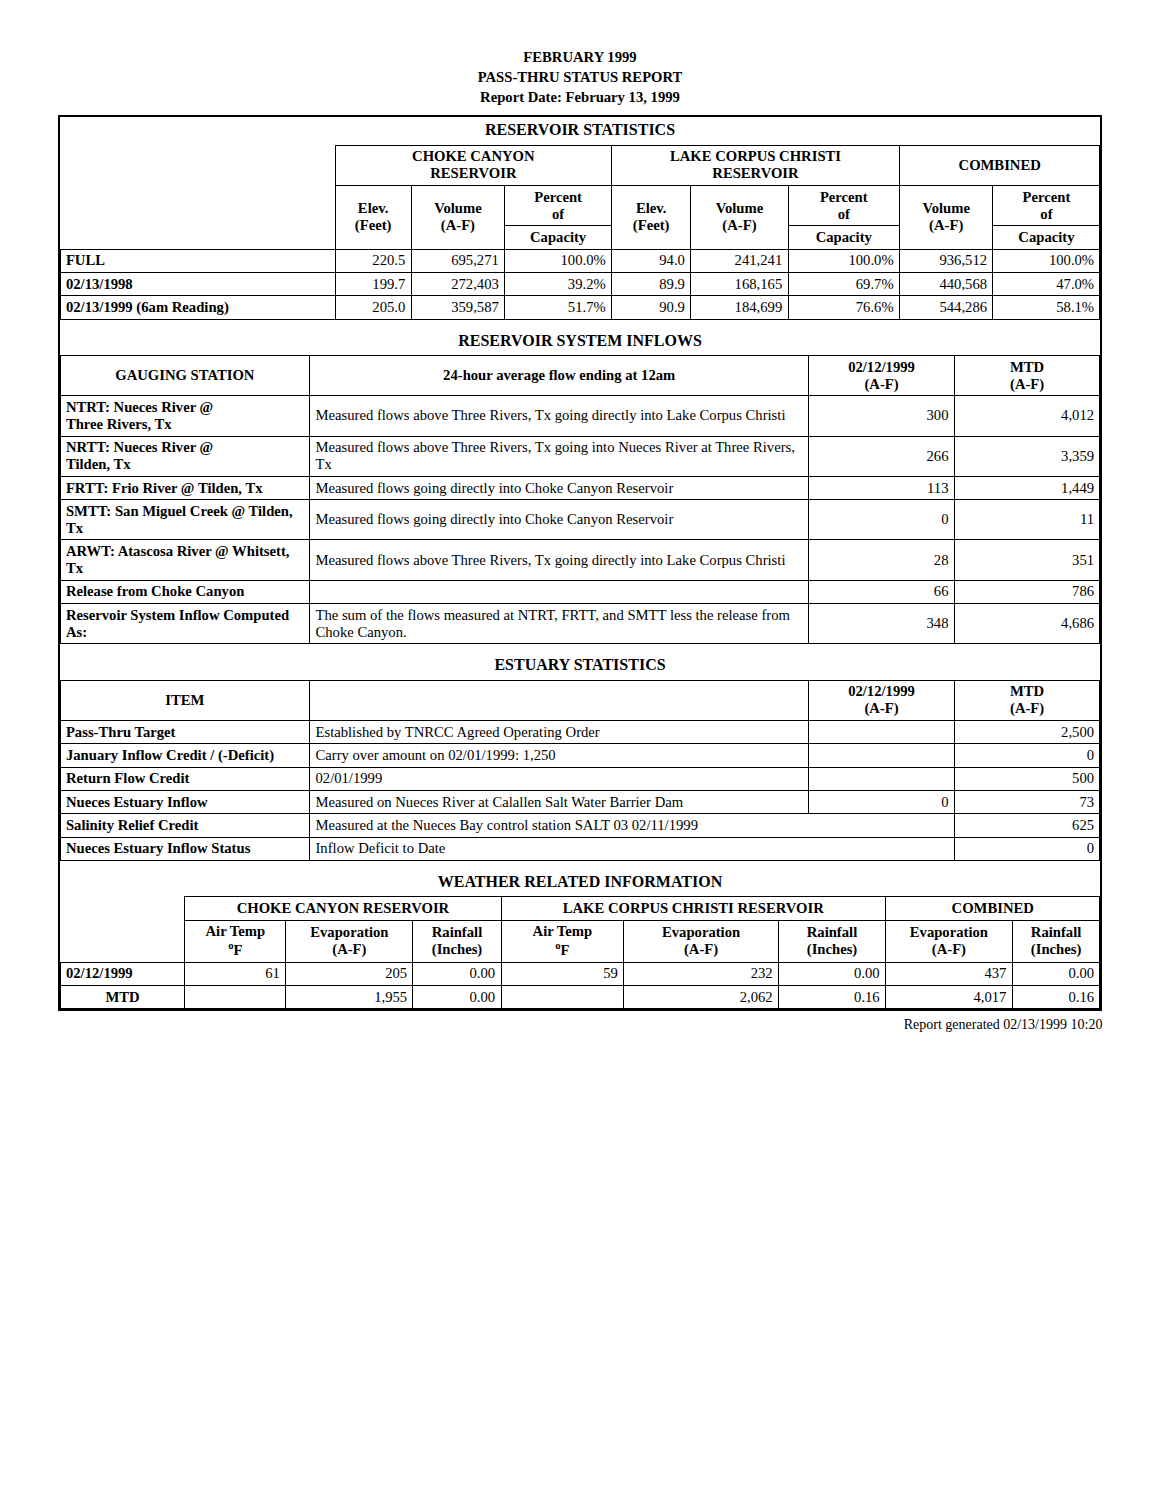FEBRUARY 1999
PASS-THRU STATUS REPORT
Report Date: February 13, 1999
| RESERVOIR STATISTICS / / CHOKE CANYON RESERVOIR / LAKE CORPUS CHRISTI RESERVOIR / COMBINED / / --- / --- / --- / --- / / Elev. (Feet) / Volume (A-F) / Percent of / Elev. (Feet) / Volume (A-F) / Percent of / Volume (A-F) / Percent of / / Capacity / Capacity / Capacity / / FULL / 220.5 / 695,271 / 100.0% / 94.0 / 241,241 / 100.0% / 936,512 / 100.0% / / 02/13/1998 / 199.7 / 272,403 / 39.2% / 89.9 / 168,165 / 69.7% / 440,568 / 47.0% / / 02/13/1999 (6am Reading) / 205.0 / 359,587 / 51.7% / 90.9 / 184,699 / 76.6% / 544,286 / 58.1% / |
| RESERVOIR SYSTEM INFLOWS / GAUGING STATION / 24-hour average flow ending at 12am / 02/12/1999 (A-F) / MTD (A-F) / / --- / --- / --- / --- / / NTRT: Nueces River @ Three Rivers, Tx / Measured flows above Three Rivers, Tx going directly into Lake Corpus Christi / 300 / 4,012 / / NRTT: Nueces River @ Tilden, Tx / Measured flows above Three Rivers, Tx going into Nueces River at Three Rivers, Tx / 266 / 3,359 / / FRTT: Frio River @ Tilden, Tx / Measured flows going directly into Choke Canyon Reservoir / 113 / 1,449 / / SMTT: San Miguel Creek @ Tilden, Tx / Measured flows going directly into Choke Canyon Reservoir / 0 / 11 / / ARWT: Atascosa River @ Whitsett, Tx / Measured flows above Three Rivers, Tx going directly into Lake Corpus Christi / 28 / 351 / / Release from Choke Canyon / / 66 / 786 / / Reservoir System Inflow Computed As: / The sum of the flows measured at NTRT, FRTT, and SMTT less the release from Choke Canyon. / 348 / 4,686 / |
| ESTUARY STATISTICS / ITEM / / 02/12/1999 (A-F) / MTD (A-F) / / --- / --- / --- / --- / / Pass-Thru Target / Established by TNRCC Agreed Operating Order / / 2,500 / / January Inflow Credit / (-Deficit) / Carry over amount on 02/01/1999: 1,250 / / 0 / / Return Flow Credit / 02/01/1999 / / 500 / / Nueces Estuary Inflow / Measured on Nueces River at Calallen Salt Water Barrier Dam / 0 / 73 / / Salinity Relief Credit / Measured at the Nueces Bay control station SALT 03 02/11/1999 / 625 / / Nueces Estuary Inflow Status / Inflow Deficit to Date / 0 / |
| WEATHER RELATED INFORMATION / / CHOKE CANYON RESERVOIR / LAKE CORPUS CHRISTI RESERVOIR / COMBINED / / --- / --- / --- / --- / / Air Temp o F / Evaporation (A-F) / Rainfall (Inches) / Air Temp o F / Evaporation (A-F) / Rainfall (Inches) / Evaporation (A-F) / Rainfall (Inches) / / 02/12/1999 / 61 / 205 / 0.00 / 59 / 232 / 0.00 / 437 / 0.00 / / MTD / / 1,955 / 0.00 / / 2,062 / 0.16 / 4,017 / 0.16 / |
Report generated 02/13/1999 10:20